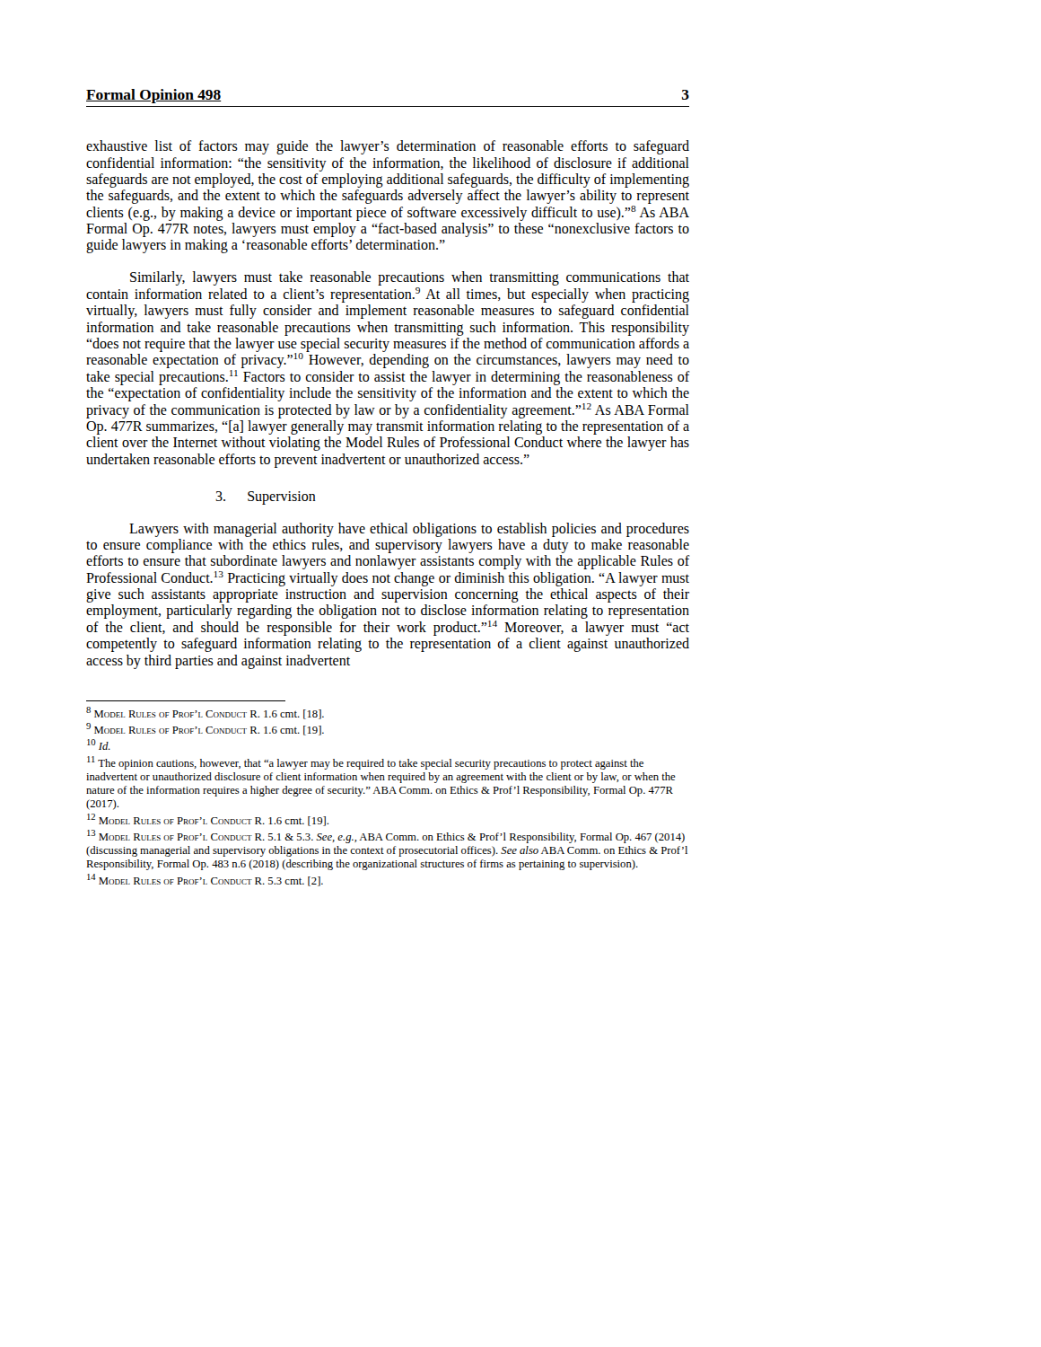Formal Opinion 498 3
exhaustive list of factors may guide the lawyer’s determination of reasonable efforts to safeguard confidential information: “the sensitivity of the information, the likelihood of disclosure if additional safeguards are not employed, the cost of employing additional safeguards, the difficulty of implementing the safeguards, and the extent to which the safeguards adversely affect the lawyer’s ability to represent clients (e.g., by making a device or important piece of software excessively difficult to use).”8 As ABA Formal Op. 477R notes, lawyers must employ a “fact-based analysis” to these “nonexclusive factors to guide lawyers in making a ‘reasonable efforts’ determination.”
Similarly, lawyers must take reasonable precautions when transmitting communications that contain information related to a client’s representation.9 At all times, but especially when practicing virtually, lawyers must fully consider and implement reasonable measures to safeguard confidential information and take reasonable precautions when transmitting such information. This responsibility “does not require that the lawyer use special security measures if the method of communication affords a reasonable expectation of privacy.”10 However, depending on the circumstances, lawyers may need to take special precautions.11 Factors to consider to assist the lawyer in determining the reasonableness of the “expectation of confidentiality include the sensitivity of the information and the extent to which the privacy of the communication is protected by law or by a confidentiality agreement.”12 As ABA Formal Op. 477R summarizes, “[a] lawyer generally may transmit information relating to the representation of a client over the Internet without violating the Model Rules of Professional Conduct where the lawyer has undertaken reasonable efforts to prevent inadvertent or unauthorized access.”
3. Supervision
Lawyers with managerial authority have ethical obligations to establish policies and procedures to ensure compliance with the ethics rules, and supervisory lawyers have a duty to make reasonable efforts to ensure that subordinate lawyers and nonlawyer assistants comply with the applicable Rules of Professional Conduct.13 Practicing virtually does not change or diminish this obligation. “A lawyer must give such assistants appropriate instruction and supervision concerning the ethical aspects of their employment, particularly regarding the obligation not to disclose information relating to representation of the client, and should be responsible for their work product.”14 Moreover, a lawyer must “act competently to safeguard information relating to the representation of a client against unauthorized access by third parties and against inadvertent
8 Model Rules of Prof’l Conduct R. 1.6 cmt. [18].
9 Model Rules of Prof’l Conduct R. 1.6 cmt. [19].
10 Id.
11 The opinion cautions, however, that “a lawyer may be required to take special security precautions to protect against the inadvertent or unauthorized disclosure of client information when required by an agreement with the client or by law, or when the nature of the information requires a higher degree of security.” ABA Comm. on Ethics & Prof’l Responsibility, Formal Op. 477R (2017).
12 Model Rules of Prof’l Conduct R. 1.6 cmt. [19].
13 Model Rules of Prof’l Conduct R. 5.1 & 5.3. See, e.g., ABA Comm. on Ethics & Prof’l Responsibility, Formal Op. 467 (2014) (discussing managerial and supervisory obligations in the context of prosecutorial offices). See also ABA Comm. on Ethics & Prof’l Responsibility, Formal Op. 483 n.6 (2018) (describing the organizational structures of firms as pertaining to supervision).
14 Model Rules of Prof’l Conduct R. 5.3 cmt. [2].